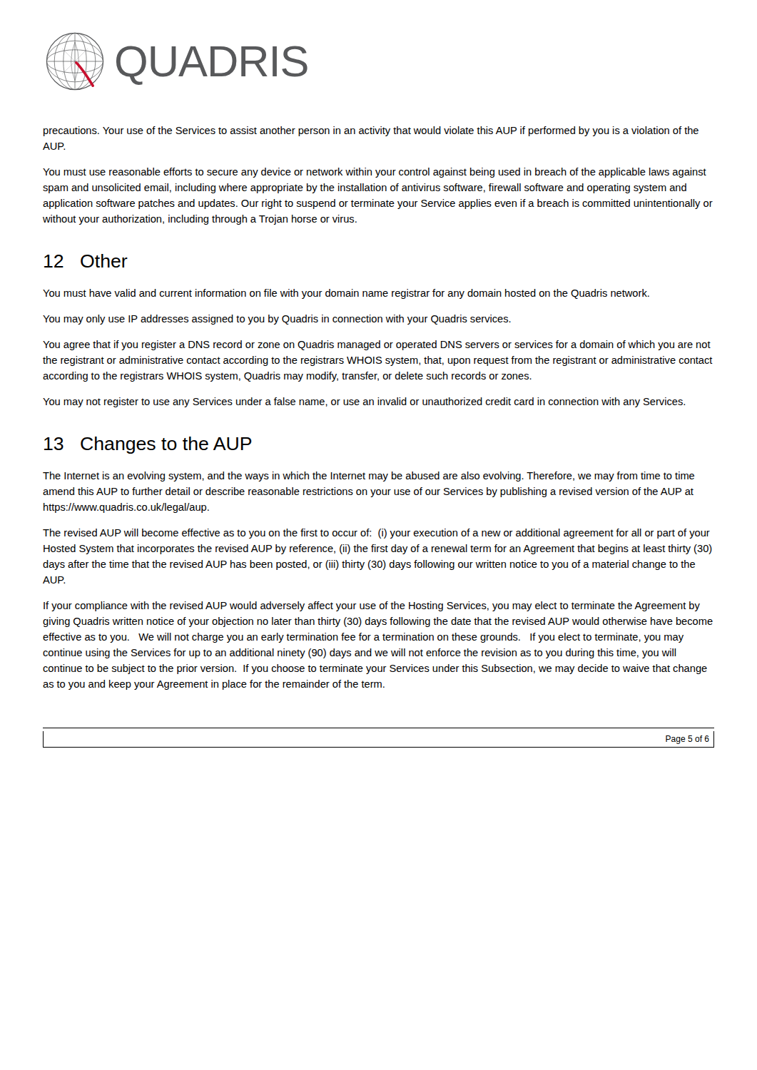QUADRIS
precautions. Your use of the Services to assist another person in an activity that would violate this AUP if performed by you is a violation of the AUP.
You must use reasonable efforts to secure any device or network within your control against being used in breach of the applicable laws against spam and unsolicited email, including where appropriate by the installation of antivirus software, firewall software and operating system and application software patches and updates. Our right to suspend or terminate your Service applies even if a breach is committed unintentionally or without your authorization, including through a Trojan horse or virus.
12 Other
You must have valid and current information on file with your domain name registrar for any domain hosted on the Quadris network.
You may only use IP addresses assigned to you by Quadris in connection with your Quadris services.
You agree that if you register a DNS record or zone on Quadris managed or operated DNS servers or services for a domain of which you are not the registrant or administrative contact according to the registrars WHOIS system, that, upon request from the registrant or administrative contact according to the registrars WHOIS system, Quadris may modify, transfer, or delete such records or zones.
You may not register to use any Services under a false name, or use an invalid or unauthorized credit card in connection with any Services.
13 Changes to the AUP
The Internet is an evolving system, and the ways in which the Internet may be abused are also evolving. Therefore, we may from time to time amend this AUP to further detail or describe reasonable restrictions on your use of our Services by publishing a revised version of the AUP at https://www.quadris.co.uk/legal/aup.
The revised AUP will become effective as to you on the first to occur of: (i) your execution of a new or additional agreement for all or part of your Hosted System that incorporates the revised AUP by reference, (ii) the first day of a renewal term for an Agreement that begins at least thirty (30) days after the time that the revised AUP has been posted, or (iii) thirty (30) days following our written notice to you of a material change to the AUP.
If your compliance with the revised AUP would adversely affect your use of the Hosting Services, you may elect to terminate the Agreement by giving Quadris written notice of your objection no later than thirty (30) days following the date that the revised AUP would otherwise have become effective as to you. We will not charge you an early termination fee for a termination on these grounds. If you elect to terminate, you may continue using the Services for up to an additional ninety (90) days and we will not enforce the revision as to you during this time, you will continue to be subject to the prior version. If you choose to terminate your Services under this Subsection, we may decide to waive that change as to you and keep your Agreement in place for the remainder of the term.
Page 5 of 6